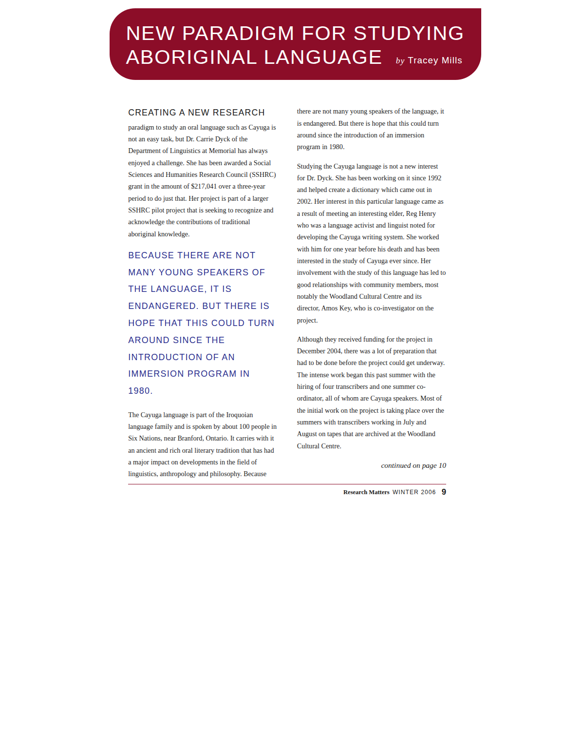New Paradigm for Studying
Aboriginal Language
by Tracey Mills
Creating a new researchparadigm to study an oral language such as Cayuga is not an easy task, but Dr. Carrie Dyck of the Department of Linguistics at Memorial has always enjoyed a challenge. She has been awarded a Social Sciences and Humanities Research Council (SSHRC) grant in the amount of $217,041 over a three-year period to do just that. Her project is part of a larger SSHRC pilot project that is seeking to recognize and acknowledge the contributions of traditional aboriginal knowledge.
Because there are not many young speakers of the language, it is endangered. But there is hope that this could turn around since the introduction of an immersion program in 1980.
The Cayuga language is part of the Iroquoian language family and is spoken by about 100 people in Six Nations, near Branford, Ontario. It carries with it an ancient and rich oral literary tradition that has had a major impact on developments in the field of linguistics, anthropology and philosophy. Because there are not many young speakers of the language, it is endangered. But there is hope that this could turn around since the introduction of an immersion program in 1980.
Studying the Cayuga language is not a new interest for Dr. Dyck. She has been working on it since 1992 and helped create a dictionary which came out in 2002. Her interest in this particular language came as a result of meeting an interesting elder, Reg Henry who was a language activist and linguist noted for developing the Cayuga writing system. She worked with him for one year before his death and has been interested in the study of Cayuga ever since. Her involvement with the study of this language has led to good relationships with community members, most notably the Woodland Cultural Centre and its director, Amos Key, who is co-investigator on the project.
Although they received funding for the project in December 2004, there was a lot of preparation that had to be done before the project could get underway. The intense work began this past summer with the hiring of four transcribers and one summer co-ordinator, all of whom are Cayuga speakers. Most of the initial work on the project is taking place over the summers with transcribers working in July and August on tapes that are archived at the Woodland Cultural Centre.
continued on page 10
Research Matters WINTER 20069